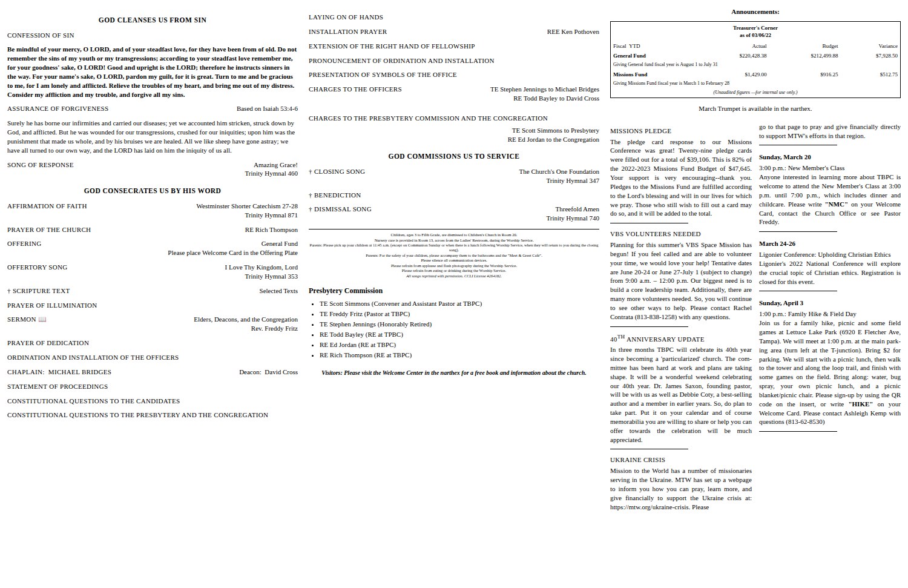God Cleanses Us From Sin
Confession of Sin
Be mindful of your mercy, O LORD, and of your steadfast love, for they have been from of old. Do not remember the sins of my youth or my transgressions; according to your steadfast love remember me, for your goodness' sake, O LORD! Good and upright is the LORD; therefore he instructs sinners in the way. For your name's sake, O LORD, pardon my guilt, for it is great. Turn to me and be gracious to me, for I am lonely and afflicted. Relieve the troubles of my heart, and bring me out of my distress. Consider my affliction and my trouble, and forgive all my sins.
Assurance of Forgiveness Based on Isaiah 53:4-6
Surely he has borne our infirmities and carried our diseases; yet we accounted him stricken, struck down by God, and afflicted. But he was wounded for our transgressions, crushed for our iniquities; upon him was the punishment that made us whole, and by his bruises we are healed. All we like sheep have gone astray; we have all turned to our own way, and the LORD has laid on him the iniquity of us all.
Song of Response Amazing Grace!Trinity Hymnal 460
God Consecrates Us By His Word
Affirmation of Faith Westminster Shorter Catechism 27-28Trinity Hymnal 871
Prayer of the Church RE Rich Thompson
Offering General FundPlease place Welcome Card in the Offering Plate
Offertory Song I Love Thy Kingdom, LordTrinity Hymnal 353
† Scripture Text Selected Texts
Prayer of Illumination
Sermon 📖 Elders, Deacons, and the CongregationRev. Freddy Fritz
Prayer of Dedication
Ordination and Installation of the Officers
Chaplain: Michael Bridges Deacon: David Cross
Statement of Proceedings
Constitutional Questions to the Candidates
Constitutional Questions to the Presbytery and the Congregation
Laying on of Hands
Installation Prayer REE Ken Pothoven
Extension of the Right Hand of Fellowship
Pronouncement of Ordination and Installation
Presentation of Symbols of the Office
Charges to the Officers TE Stephen Jennings to Michael BridgesRE Todd Bayley to David Cross
Charges to the Presbytery Commission and the Congregation
TE Scott Simmons to Presbytery
RE Ed Jordan to the Congregation
God Commissions Us To Service
† Closing Song The Church's One FoundationTrinity Hymnal 347
† Benediction
† Dismissal Song Threefold AmenTrinity Hymnal 740
Children, ages 3 to Fifth Grade, are dismissed to Children's Church in Room 20.
Nursery care is provided in Room 13, across from the Ladies' Restroom, during the Worship Service.
Parents: Please pick up your children at 11:45 a.m. (except on Communion Sunday or when there is a lunch following Worship Service, when they will return to you during the closing song).
Parents: For the safety of your children, please accompany them to the bathrooms and the "Meet & Greet Café".
Please silence all communication devices.
Please refrain from applause and flash photography during the Worship Service.
Please refrain from eating or drinking during the Worship Service.
All songs reprinted with permission. CCLI License #264182.
Presbytery Commission
TE Scott Simmons (Convener and Assistant Pastor at TBPC)
TE Freddy Fritz (Pastor at TBPC)
TE Stephen Jennings (Honorably Retired)
RE Todd Bayley (RE at TPBC)
RE Ed Jordan (RE at TBPC)
RE Rich Thompson (RE at TBPC)
Visitors: Please visit the Welcome Center in the narthex for a free book and information about the church.
Announcements:
| Treasurer's Corner as of 03/06/22 |
| Fiscal YTD | Actual | Budget | Variance |
| General Fund | $220,428.38 | $212,499.88 | $7,928.50 |
| Giving General fund fiscal year is August 1 to July 31 |
| Missions Fund | $1,429.00 | $916.25 | $512.75 |
| Giving Missions Fund fiscal year is March 1 to February 28 |
| (Unaudited figures —for internal use only.) |
March Trumpet is available in the narthex.
Missions Pledge
The pledge card response to our Missions Conference was great! Twenty-nine pledge cards were filled out for a total of $39,106. This is 82% of the 2022-2023 Missions Fund Budget of $47,645. Your support is very encouraging--thank you. Pledges to the Missions Fund are fulfilled according to the Lord's blessing and will in our lives for which we pray. Those who still wish to fill out a card may do so, and it will be added to the total.
VBS Volunteers Needed
Planning for this summer's VBS Space Mission has begun! If you feel called and are able to volunteer your time, we would love your help! Tentative dates are June 20-24 or June 27-July 1 (subject to change) from 9:00 a.m. – 12:00 p.m. Our biggest need is to build a core leadership team. Additionally, there are many more volunteers needed. So, you will continue to see other ways to help. Please contact Rachel Contrata (813-838-1258) with any questions.
40th Anniversary Update
In three months TBPC will celebrate its 40th year since becoming a 'particularized' church. The committee has been hard at work and plans are taking shape. It will be a wonderful weekend celebrating our 40th year. Dr. James Saxon, founding pastor, will be with us as well as Debbie Coty, a best-selling author and a member in earlier years. So, do plan to take part. Put it on your calendar and of course memorabilia you are willing to share or help you can offer towards the celebration will be much appreciated.
Ukraine Crisis
Mission to the World has a number of missionaries serving in the Ukraine. MTW has set up a webpage to inform you how you can pray, learn more, and give financially to support the Ukraine crisis at: https://mtw.org/ukraine-crisis. Please
go to that page to pray and give financially directly to support MTW's efforts in that region.
Sunday, March 20
3:00 p.m.: New Member's Class
Anyone interested in learning more about TBPC is welcome to attend the New Member's Class at 3:00 p.m. until 7:00 p.m., which includes dinner and childcare. Please write "NMC" on your Welcome Card, contact the Church Office or see Pastor Freddy.
March 24-26
Ligonier Conference: Upholding Christian Ethics
Ligonier's 2022 National Conference will explore the crucial topic of Christian ethics. Registration is closed for this event.
Sunday, April 3
1:00 p.m.: Family Hike & Field Day
Join us for a family hike, picnic and some field games at Lettuce Lake Park (6920 E Fletcher Ave, Tampa). We will meet at 1:00 p.m. at the main parking area (turn left at the T-junction). Bring $2 for parking. We will start with a picnic lunch, then walk to the tower and along the loop trail, and finish with some games on the field. Bring along: water, bug spray, your own picnic lunch, and a picnic blanket/picnic chair. Please sign-up by using the QR code on the insert, or write "HIKE" on your Welcome Card. Please contact Ashleigh Kemp with questions (813-62-8530)